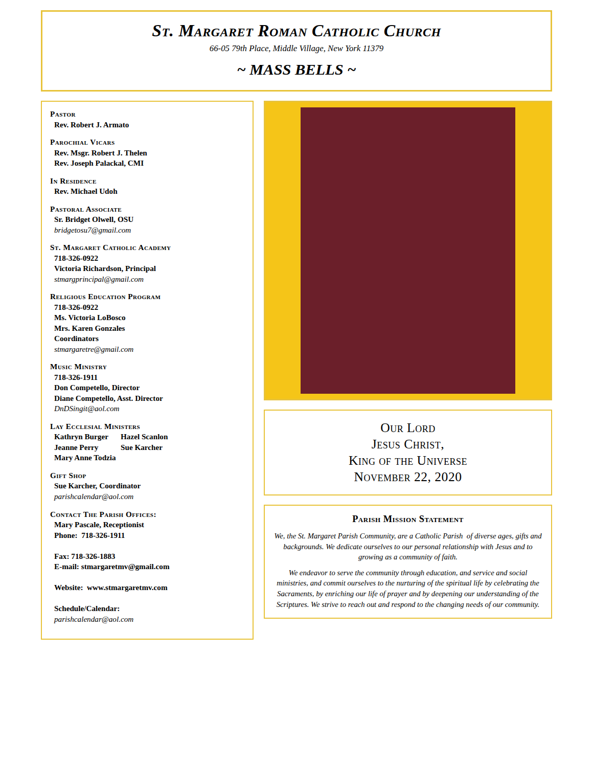St. Margaret Roman Catholic Church
66-05 79th Place, Middle Village, New York 11379
~ MASS BELLS ~
Pastor Rev. Robert J. Armato
Parochial Vicars Rev. Msgr. Robert J. Thelen Rev. Joseph Palackal, CMI
In Residence Rev. Michael Udoh
Pastoral Associate Sr. Bridget Olwell, OSU bridgetosu7@gmail.com
St. Margaret Catholic Academy 718-326-0922 Victoria Richardson, Principal stmargprincipal@gmail.com
Religious Education Program 718-326-0922 Ms. Victoria LoBosco Mrs. Karen Gonzales Coordinators stmargaretre@gmail.com
Music Ministry 718-326-1911 Don Competello, Director Diane Competello, Asst. Director DnDSingit@aol.com
Lay Ecclesial Ministers Kathryn Burger Hazel Scanlon Jeanne Perry Sue Karcher Mary Anne Todzia
Gift Shop Sue Karcher, Coordinator parishcalendar@aol.com
Contact The Parish Offices: Mary Pascale, Receptionist Phone: 718-326-1911
Fax: 718-326-1883 E-mail: stmargaretmv@gmail.com
Website: www.stmargaretmv.com
Schedule/Calendar: parishcalendar@aol.com
Our Lord
Jesus Christ,
King of the Universe
November 22, 2020
Parish Mission Statement
We, the St. Margaret Parish Community, are a Catholic Parish of diverse ages, gifts and backgrounds. We dedicate ourselves to our personal relationship with Jesus and to growing as a community of faith.
We endeavor to serve the community through education, and service and social ministries, and commit ourselves to the nurturing of the spiritual life by celebrating the Sacraments, by enriching our life of prayer and by deepening our understanding of the Scriptures. We strive to reach out and respond to the changing needs of our community.